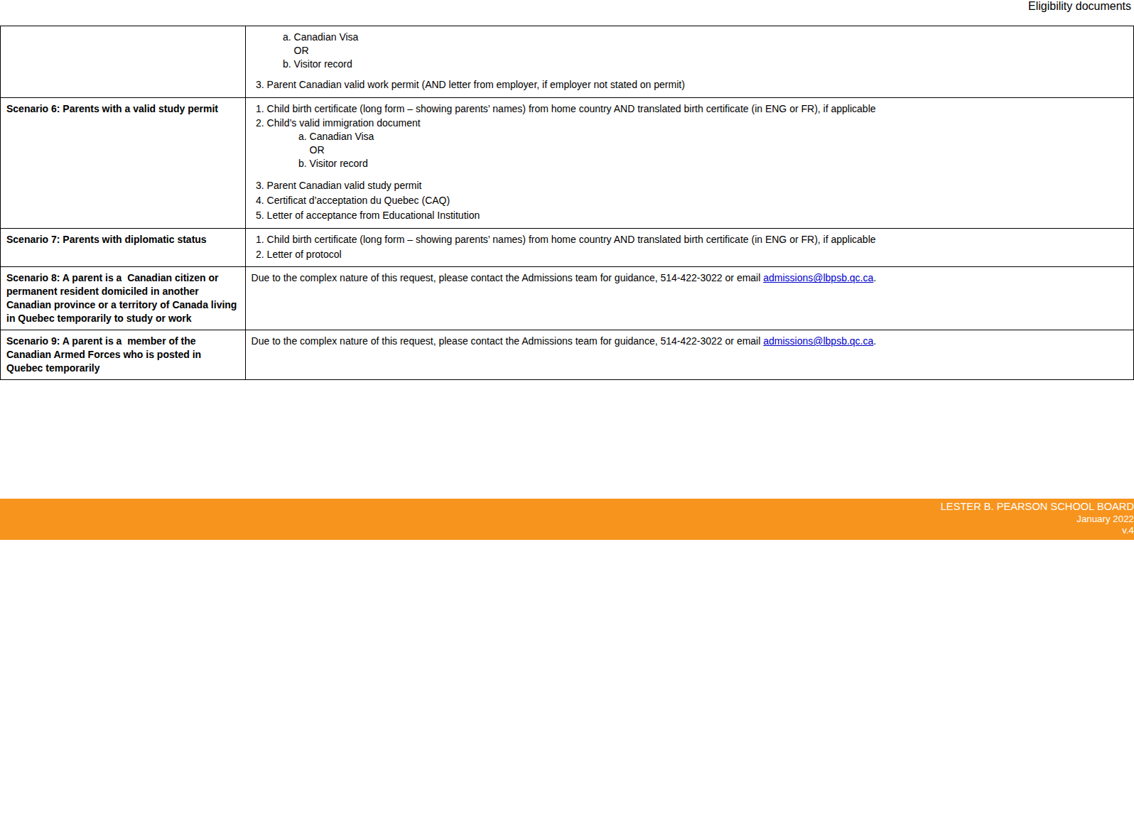Eligibility documents
| | Canadian Visa OR Visitor record Parent Canadian valid work permit (AND letter from employer, if employer not stated on permit) |
| Scenario 6: Parents with a valid study permit | Child birth certificate (long form – showing parents’ names) from home country AND translated birth certificate (in ENG or FR), if applicable Child’s valid immigration document Canadian Visa OR Visitor record Parent Canadian valid study permit Certificat d’acceptation du Quebec (CAQ) Letter of acceptance from Educational Institution |
| Scenario 7: Parents with diplomatic status | Child birth certificate (long form – showing parents’ names) from home country AND translated birth certificate (in ENG or FR), if applicable Letter of protocol |
| Scenario 8: A parent is a Canadian citizen or permanent resident domiciled in another Canadian province or a territory of Canada living in Quebec temporarily to study or work | Due to the complex nature of this request, please contact the Admissions team for guidance, 514-422-3022 or email admissions@lbpsb.qc.ca . |
| Scenario 9: A parent is a member of the Canadian Armed Forces who is posted in Quebec temporarily | Due to the complex nature of this request, please contact the Admissions team for guidance, 514-422-3022 or email admissions@lbpsb.qc.ca . |
LESTER B. PEARSON SCHOOL BOARD
January 2022
v.4